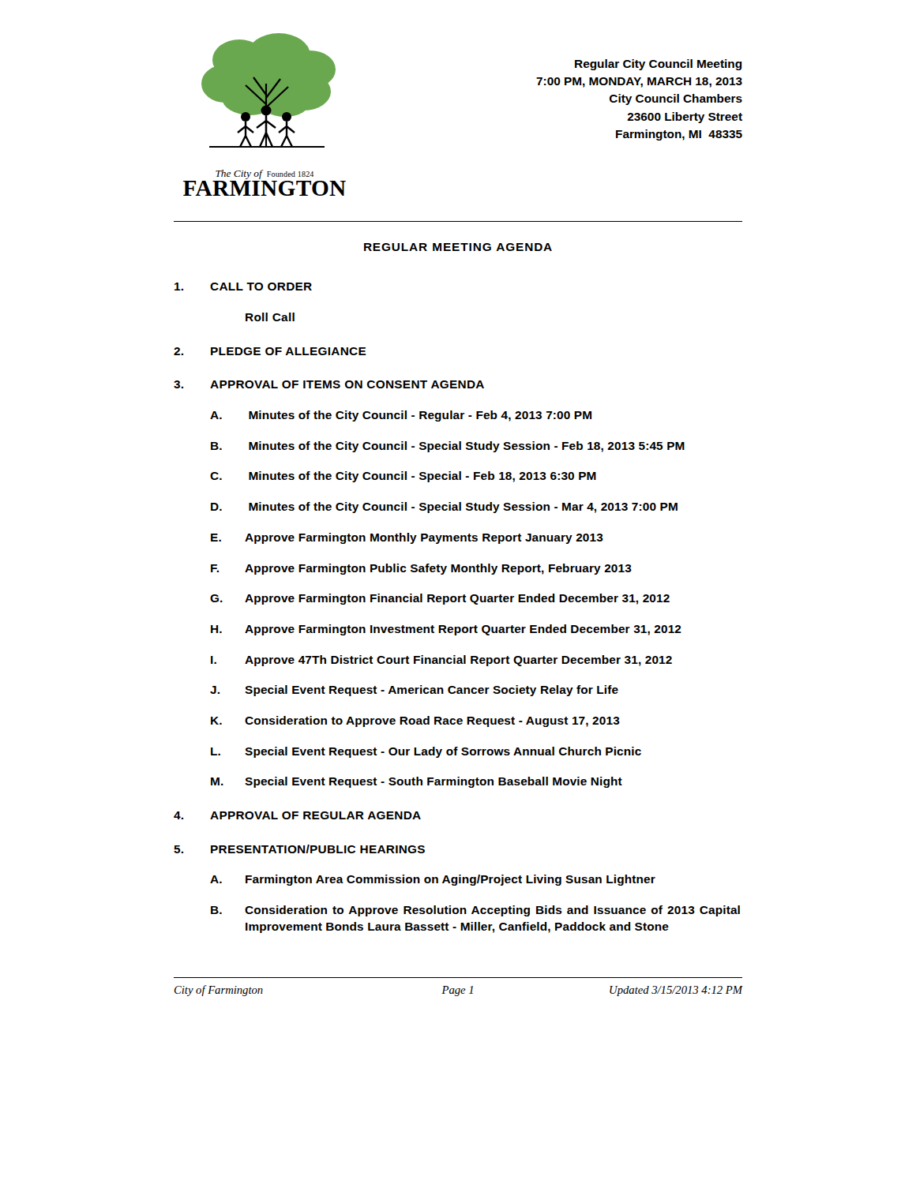The City of Founded 1824
FARMINGTON
Regular City Council Meeting
7:00 PM, MONDAY, MARCH 18, 2013
City Council Chambers
23600 Liberty Street
Farmington, MI 48335
REGULAR MEETING AGENDA
1. CALL TO ORDER
Roll Call
2. PLEDGE OF ALLEGIANCE
3. APPROVAL OF ITEMS ON CONSENT AGENDA
A. Minutes of the City Council - Regular - Feb 4, 2013 7:00 PM
B. Minutes of the City Council - Special Study Session - Feb 18, 2013 5:45 PM
C. Minutes of the City Council - Special - Feb 18, 2013 6:30 PM
D. Minutes of the City Council - Special Study Session - Mar 4, 2013 7:00 PM
E. Approve Farmington Monthly Payments Report January 2013
F. Approve Farmington Public Safety Monthly Report, February 2013
G. Approve Farmington Financial Report Quarter Ended December 31, 2012
H. Approve Farmington Investment Report Quarter Ended December 31, 2012
I. Approve 47Th District Court Financial Report Quarter December 31, 2012
J. Special Event Request - American Cancer Society Relay for Life
K. Consideration to Approve Road Race Request - August 17, 2013
L. Special Event Request - Our Lady of Sorrows Annual Church Picnic
M. Special Event Request - South Farmington Baseball Movie Night
4. APPROVAL OF REGULAR AGENDA
5. PRESENTATION/PUBLIC HEARINGS
A. Farmington Area Commission on Aging/Project Living Susan Lightner
B.
Consideration to Approve Resolution Accepting Bids and Issuance of 2013 Capital Improvement Bonds Laura Bassett - Miller, Canfield, Paddock and Stone
City of Farmington
Page 1
Updated 3/15/2013 4:12 PM